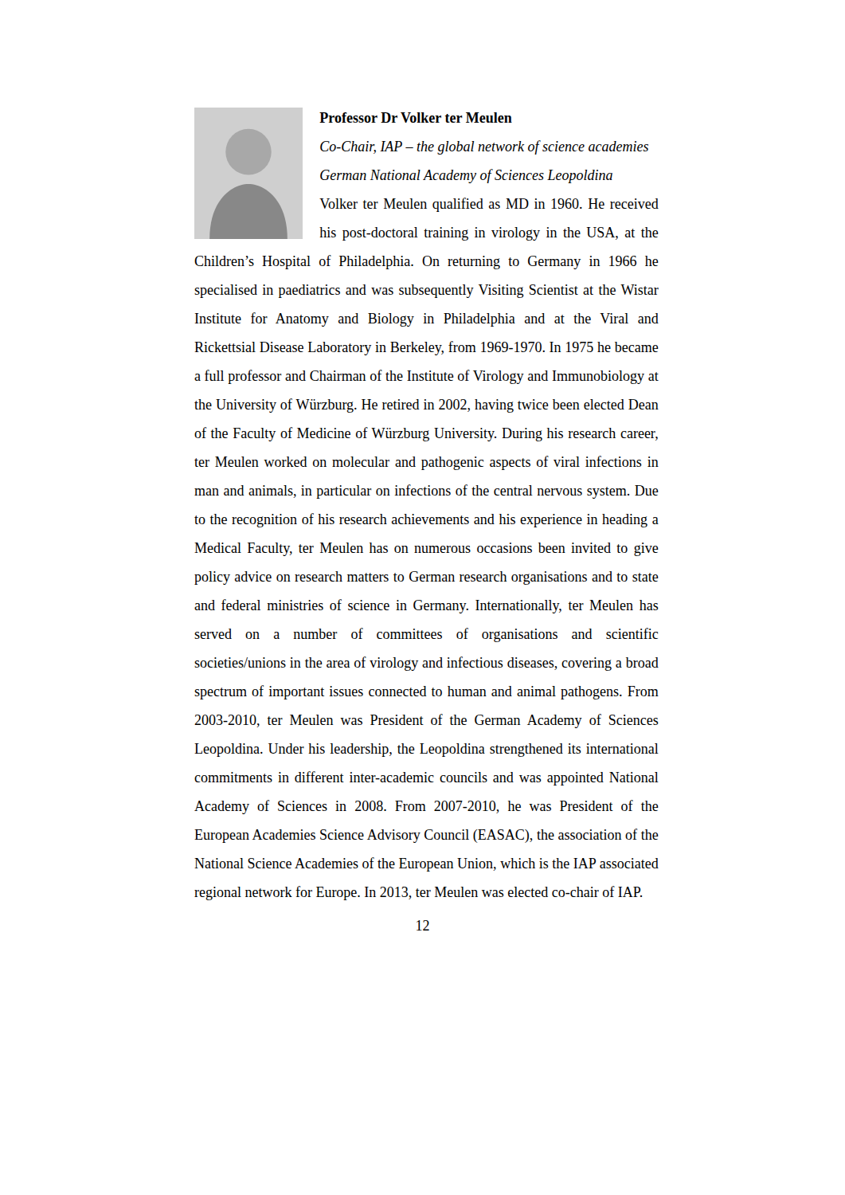Professor Dr Volker ter Meulen
Co-Chair, IAP – the global network of science academies
German National Academy of Sciences Leopoldina
Volker ter Meulen qualified as MD in 1960. He received his post-doctoral training in virology in the USA, at the Children’s Hospital of Philadelphia. On returning to Germany in 1966 he specialised in paediatrics and was subsequently Visiting Scientist at the Wistar Institute for Anatomy and Biology in Philadelphia and at the Viral and Rickettsial Disease Laboratory in Berkeley, from 1969-1970. In 1975 he became a full professor and Chairman of the Institute of Virology and Immunobiology at the University of Würzburg. He retired in 2002, having twice been elected Dean of the Faculty of Medicine of Würzburg University. During his research career, ter Meulen worked on molecular and pathogenic aspects of viral infections in man and animals, in particular on infections of the central nervous system. Due to the recognition of his research achievements and his experience in heading a Medical Faculty, ter Meulen has on numerous occasions been invited to give policy advice on research matters to German research organisations and to state and federal ministries of science in Germany. Internationally, ter Meulen has served on a number of committees of organisations and scientific societies/unions in the area of virology and infectious diseases, covering a broad spectrum of important issues connected to human and animal pathogens. From 2003-2010, ter Meulen was President of the German Academy of Sciences Leopoldina. Under his leadership, the Leopoldina strengthened its international commitments in different inter-academic councils and was appointed National Academy of Sciences in 2008. From 2007-2010, he was President of the European Academies Science Advisory Council (EASAC), the association of the National Science Academies of the European Union, which is the IAP associated regional network for Europe. In 2013, ter Meulen was elected co-chair of IAP.
12